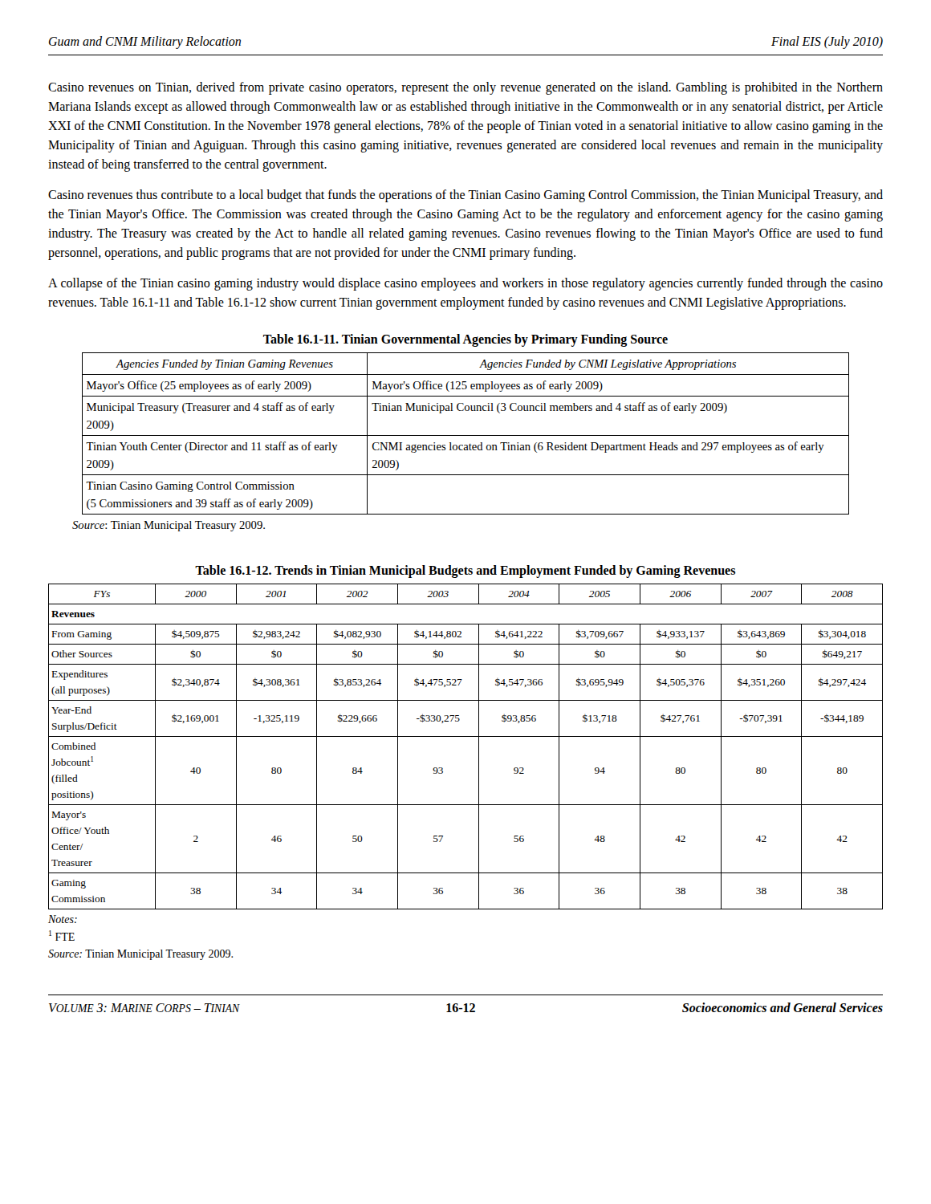Guam and CNMI Military Relocation
Final EIS (July 2010)
Casino revenues on Tinian, derived from private casino operators, represent the only revenue generated on the island. Gambling is prohibited in the Northern Mariana Islands except as allowed through Commonwealth law or as established through initiative in the Commonwealth or in any senatorial district, per Article XXI of the CNMI Constitution. In the November 1978 general elections, 78% of the people of Tinian voted in a senatorial initiative to allow casino gaming in the Municipality of Tinian and Aguiguan. Through this casino gaming initiative, revenues generated are considered local revenues and remain in the municipality instead of being transferred to the central government.
Casino revenues thus contribute to a local budget that funds the operations of the Tinian Casino Gaming Control Commission, the Tinian Municipal Treasury, and the Tinian Mayor's Office. The Commission was created through the Casino Gaming Act to be the regulatory and enforcement agency for the casino gaming industry. The Treasury was created by the Act to handle all related gaming revenues. Casino revenues flowing to the Tinian Mayor's Office are used to fund personnel, operations, and public programs that are not provided for under the CNMI primary funding.
A collapse of the Tinian casino gaming industry would displace casino employees and workers in those regulatory agencies currently funded through the casino revenues. Table 16.1-11 and Table 16.1-12 show current Tinian government employment funded by casino revenues and CNMI Legislative Appropriations.
Table 16.1-11. Tinian Governmental Agencies by Primary Funding Source
| Agencies Funded by Tinian Gaming Revenues | Agencies Funded by CNMI Legislative Appropriations |
| --- | --- |
| Mayor's Office (25 employees as of early 2009) | Mayor's Office (125 employees as of early 2009) |
| Municipal Treasury (Treasurer and 4 staff as of early 2009) | Tinian Municipal Council (3 Council members and 4 staff as of early 2009) |
| Tinian Youth Center (Director and 11 staff as of early 2009) | CNMI agencies located on Tinian (6 Resident Department Heads and 297 employees as of early 2009) |
| Tinian Casino Gaming Control Commission (5 Commissioners and 39 staff as of early 2009) | |
Source: Tinian Municipal Treasury 2009.
Table 16.1-12. Trends in Tinian Municipal Budgets and Employment Funded by Gaming Revenues
| FYs | 2000 | 2001 | 2002 | 2003 | 2004 | 2005 | 2006 | 2007 | 2008 |
| --- | --- | --- | --- | --- | --- | --- | --- | --- | --- |
| Revenues |
| From Gaming | $4,509,875 | $2,983,242 | $4,082,930 | $4,144,802 | $4,641,222 | $3,709,667 | $4,933,137 | $3,643,869 | $3,304,018 |
| Other Sources | $0 | $0 | $0 | $0 | $0 | $0 | $0 | $0 | $649,217 |
| Expenditures (all purposes) | $2,340,874 | $4,308,361 | $3,853,264 | $4,475,527 | $4,547,366 | $3,695,949 | $4,505,376 | $4,351,260 | $4,297,424 |
| Year-End Surplus/Deficit | $2,169,001 | -1,325,119 | $229,666 | -$330,275 | $93,856 | $13,718 | $427,761 | -$707,391 | -$344,189 |
| Combined Jobcount 1 (filled positions) | 40 | 80 | 84 | 93 | 92 | 94 | 80 | 80 | 80 |
| Mayor's Office/ Youth Center/ Treasurer | 2 | 46 | 50 | 57 | 56 | 48 | 42 | 42 | 42 |
| Gaming Commission | 38 | 34 | 34 | 36 | 36 | 36 | 38 | 38 | 38 |
Notes:
1 FTE
Source: Tinian Municipal Treasury 2009.
VOLUME 3: MARINE CORPS – TINIAN
16-12
Socioeconomics and General Services